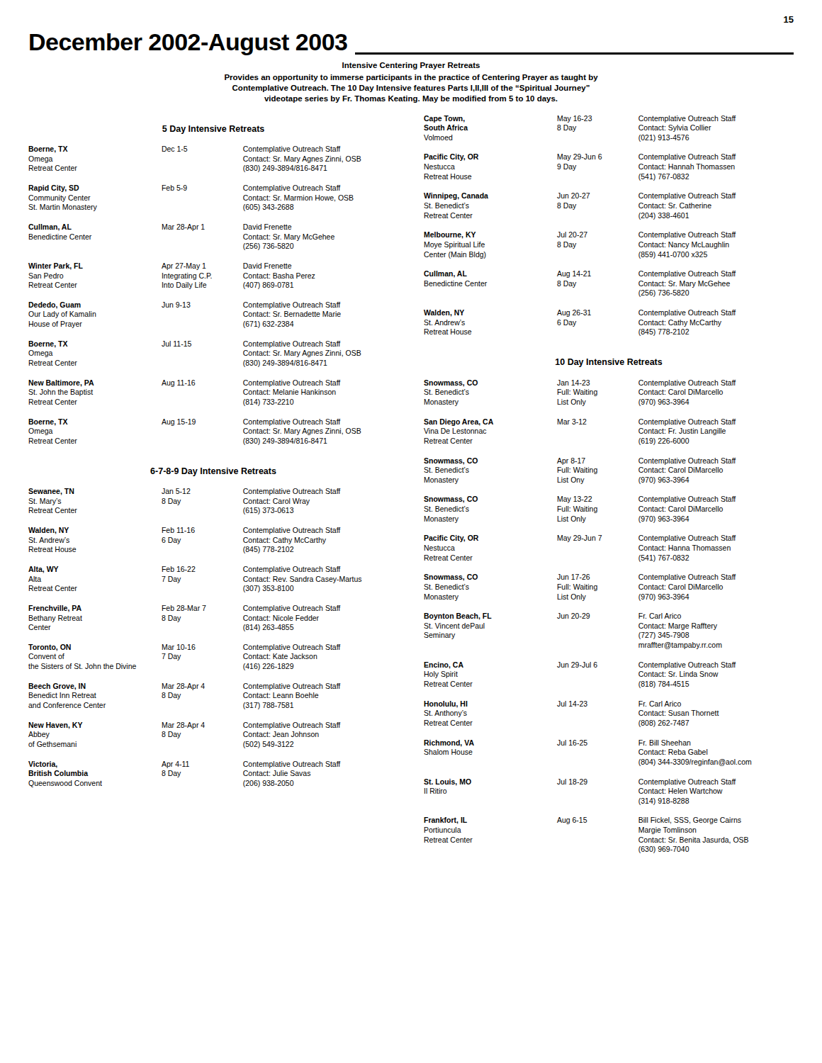15
December 2002-August 2003
Intensive Centering Prayer Retreats Provides an opportunity to immerse participants in the practice of Centering Prayer as taught by Contemplative Outreach. The 10 Day Intensive features Parts I,II,III of the “Spiritual Journey” videotape series by Fr. Thomas Keating. May be modified from 5 to 10 days.
5 Day Intensive Retreats
| Boerne, TX Omega Retreat Center | Dec 1-5 | Contemplative Outreach Staff Contact: Sr. Mary Agnes Zinni, OSB (830) 249-3894/816-8471 |
| Rapid City, SD Community Center St. Martin Monastery | Feb 5-9 | Contemplative Outreach Staff Contact: Sr. Marmion Howe, OSB (605) 343-2688 |
| Cullman, AL Benedictine Center | Mar 28-Apr 1 | David Frenette Contact: Sr. Mary McGehee (256) 736-5820 |
| Winter Park, FL San Pedro Retreat Center | Apr 27-May 1 Integrating C.P. Into Daily Life | David Frenette Contact: Basha Perez (407) 869-0781 |
| Dededo, Guam Our Lady of Kamalin House of Prayer | Jun 9-13 | Contemplative Outreach Staff Contact: Sr. Bernadette Marie (671) 632-2384 |
| Boerne, TX Omega Retreat Center | Jul 11-15 | Contemplative Outreach Staff Contact: Sr. Mary Agnes Zinni, OSB (830) 249-3894/816-8471 |
| New Baltimore, PA St. John the Baptist Retreat Center | Aug 11-16 | Contemplative Outreach Staff Contact: Melanie Hankinson (814) 733-2210 |
| Boerne, TX Omega Retreat Center | Aug 15-19 | Contemplative Outreach Staff Contact: Sr. Mary Agnes Zinni, OSB (830) 249-3894/816-8471 |
6-7-8-9 Day Intensive Retreats
| Sewanee, TN St. Mary’s Retreat Center | Jan 5-12 8 Day | Contemplative Outreach Staff Contact: Carol Wray (615) 373-0613 |
| Walden, NY St. Andrew’s Retreat House | Feb 11-16 6 Day | Contemplative Outreach Staff Contact: Cathy McCarthy (845) 778-2102 |
| Alta, WY Alta Retreat Center | Feb 16-22 7 Day | Contemplative Outreach Staff Contact: Rev. Sandra Casey-Martus (307) 353-8100 |
| Frenchville, PA Bethany Retreat Center | Feb 28-Mar 7 8 Day | Contemplative Outreach Staff Contact: Nicole Fedder (814) 263-4855 |
| Toronto, ON Convent of the Sisters of St. John the Divine | Mar 10-16 7 Day | Contemplative Outreach Staff Contact: Kate Jackson (416) 226-1829 |
| Beech Grove, IN Benedict Inn Retreat and Conference Center | Mar 28-Apr 4 8 Day | Contemplative Outreach Staff Contact: Leann Boehle (317) 788-7581 |
| New Haven, KY Abbey of Gethsemani | Mar 28-Apr 4 8 Day | Contemplative Outreach Staff Contact: Jean Johnson (502) 549-3122 |
| Victoria, British Columbia Queenswood Convent | Apr 4-11 8 Day | Contemplative Outreach Staff Contact: Julie Savas (206) 938-2050 |
| Cape Town, South Africa Volmoed | May 16-23 8 Day | Contemplative Outreach Staff Contact: Sylvia Collier (021) 913-4576 |
| Pacific City, OR Nestucca Retreat House | May 29-Jun 6 9 Day | Contemplative Outreach Staff Contact: Hannah Thomassen (541) 767-0832 |
| Winnipeg, Canada St. Benedict’s Retreat Center | Jun 20-27 8 Day | Contemplative Outreach Staff Contact: Sr. Catherine (204) 338-4601 |
| Melbourne, KY Moye Spiritual Life Center (Main Bldg) | Jul 20-27 8 Day | Contemplative Outreach Staff Contact: Nancy McLaughlin (859) 441-0700 x325 |
| Cullman, AL Benedictine Center | Aug 14-21 8 Day | Contemplative Outreach Staff Contact: Sr. Mary McGehee (256) 736-5820 |
| Walden, NY St. Andrew’s Retreat House | Aug 26-31 6 Day | Contemplative Outreach Staff Contact: Cathy McCarthy (845) 778-2102 |
10 Day Intensive Retreats
| Snowmass, CO St. Benedict’s Monastery | Jan 14-23 Full: Waiting List Only | Contemplative Outreach Staff Contact: Carol DiMarcello (970) 963-3964 |
| San Diego Area, CA Vina De Lestonnac Retreat Center | Mar 3-12 | Contemplative Outreach Staff Contact: Fr. Justin Langille (619) 226-6000 |
| Snowmass, CO St. Benedict’s Monastery | Apr 8-17 Full: Waiting List Ony | Contemplative Outreach Staff Contact: Carol DiMarcello (970) 963-3964 |
| Snowmass, CO St. Benedict’s Monastery | May 13-22 Full: Waiting List Only | Contemplative Outreach Staff Contact: Carol DiMarcello (970) 963-3964 |
| Pacific City, OR Nestucca Retreat Center | May 29-Jun 7 | Contemplative Outreach Staff Contact: Hanna Thomassen (541) 767-0832 |
| Snowmass, CO St. Benedict’s Monastery | Jun 17-26 Full: Waiting List Only | Contemplative Outreach Staff Contact: Carol DiMarcello (970) 963-3964 |
| Boynton Beach, FL St. Vincent dePaul Seminary | Jun 20-29 | Fr. Carl Arico Contact: Marge Rafftery (727) 345-7908 mraffter@tampaby.rr.com |
| Encino, CA Holy Spirit Retreat Center | Jun 29-Jul 6 | Contemplative Outreach Staff Contact: Sr. Linda Snow (818) 784-4515 |
| Honolulu, HI St. Anthony’s Retreat Center | Jul 14-23 | Fr. Carl Arico Contact: Susan Thornett (808) 262-7487 |
| Richmond, VA Shalom House | Jul 16-25 | Fr. Bill Sheehan Contact: Reba Gabel (804) 344-3309/reginfan@aol.com |
| St. Louis, MO Il Ritiro | Jul 18-29 | Contemplative Outreach Staff Contact: Helen Wartchow (314) 918-8288 |
| Frankfort, IL Portiuncula Retreat Center | Aug 6-15 | Bill Fickel, SSS, George Cairns Margie Tomlinson Contact: Sr. Benita Jasurda, OSB (630) 969-7040 |